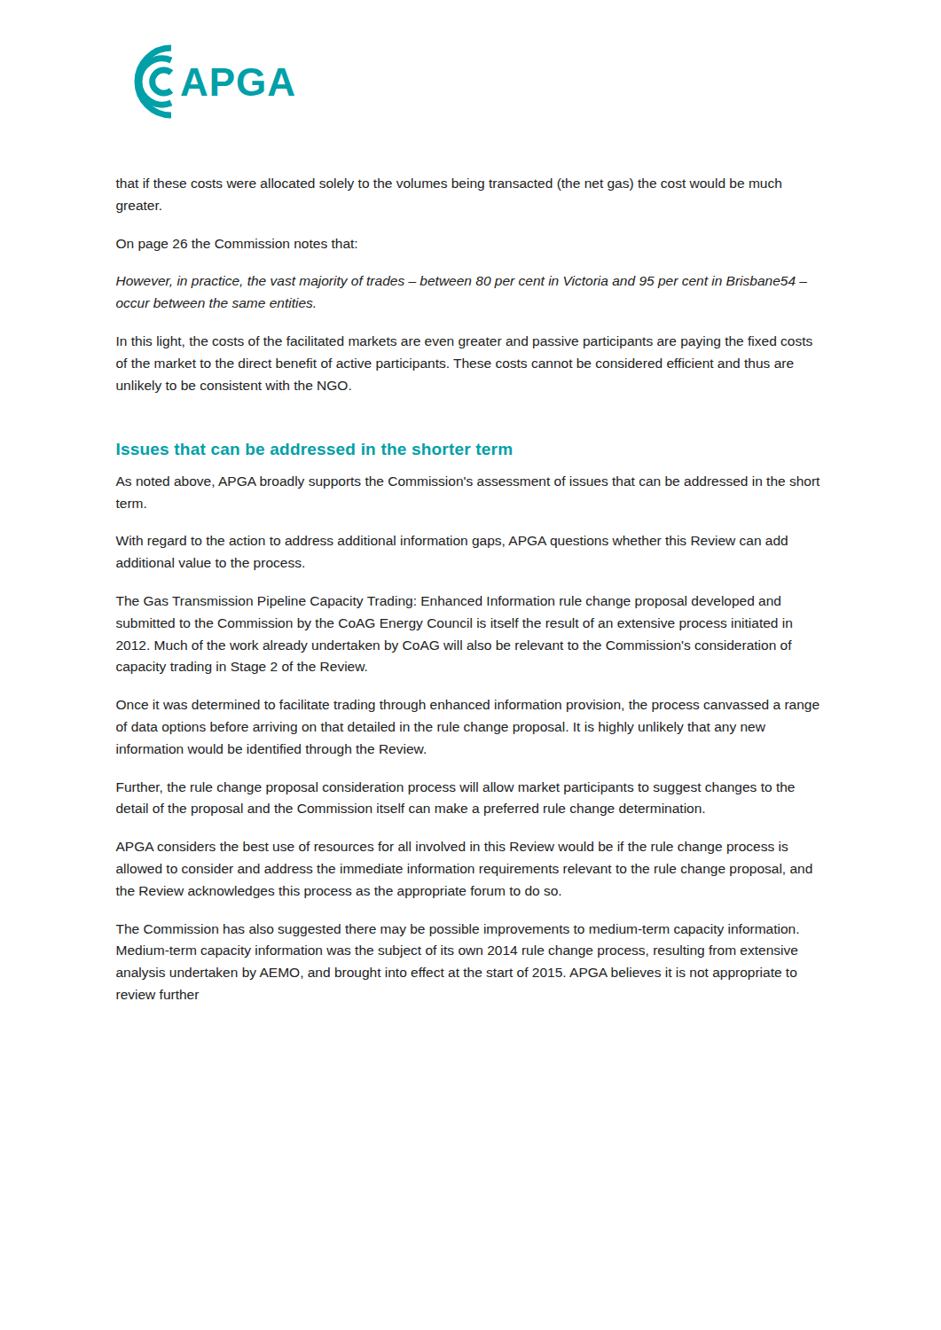APGA
that if these costs were allocated solely to the volumes being transacted (the net gas) the cost would be much greater.
On page 26 the Commission notes that:
However, in practice, the vast majority of trades – between 80 per cent in Victoria and 95 per cent in Brisbane54 – occur between the same entities.
In this light, the costs of the facilitated markets are even greater and passive participants are paying the fixed costs of the market to the direct benefit of active participants. These costs cannot be considered efficient and thus are unlikely to be consistent with the NGO.
Issues that can be addressed in the shorter term
As noted above, APGA broadly supports the Commission's assessment of issues that can be addressed in the short term.
With regard to the action to address additional information gaps, APGA questions whether this Review can add additional value to the process.
The Gas Transmission Pipeline Capacity Trading: Enhanced Information rule change proposal developed and submitted to the Commission by the CoAG Energy Council is itself the result of an extensive process initiated in 2012. Much of the work already undertaken by CoAG will also be relevant to the Commission's consideration of capacity trading in Stage 2 of the Review.
Once it was determined to facilitate trading through enhanced information provision, the process canvassed a range of data options before arriving on that detailed in the rule change proposal. It is highly unlikely that any new information would be identified through the Review.
Further, the rule change proposal consideration process will allow market participants to suggest changes to the detail of the proposal and the Commission itself can make a preferred rule change determination.
APGA considers the best use of resources for all involved in this Review would be if the rule change process is allowed to consider and address the immediate information requirements relevant to the rule change proposal, and the Review acknowledges this process as the appropriate forum to do so.
The Commission has also suggested there may be possible improvements to medium-term capacity information. Medium-term capacity information was the subject of its own 2014 rule change process, resulting from extensive analysis undertaken by AEMO, and brought into effect at the start of 2015. APGA believes it is not appropriate to review further